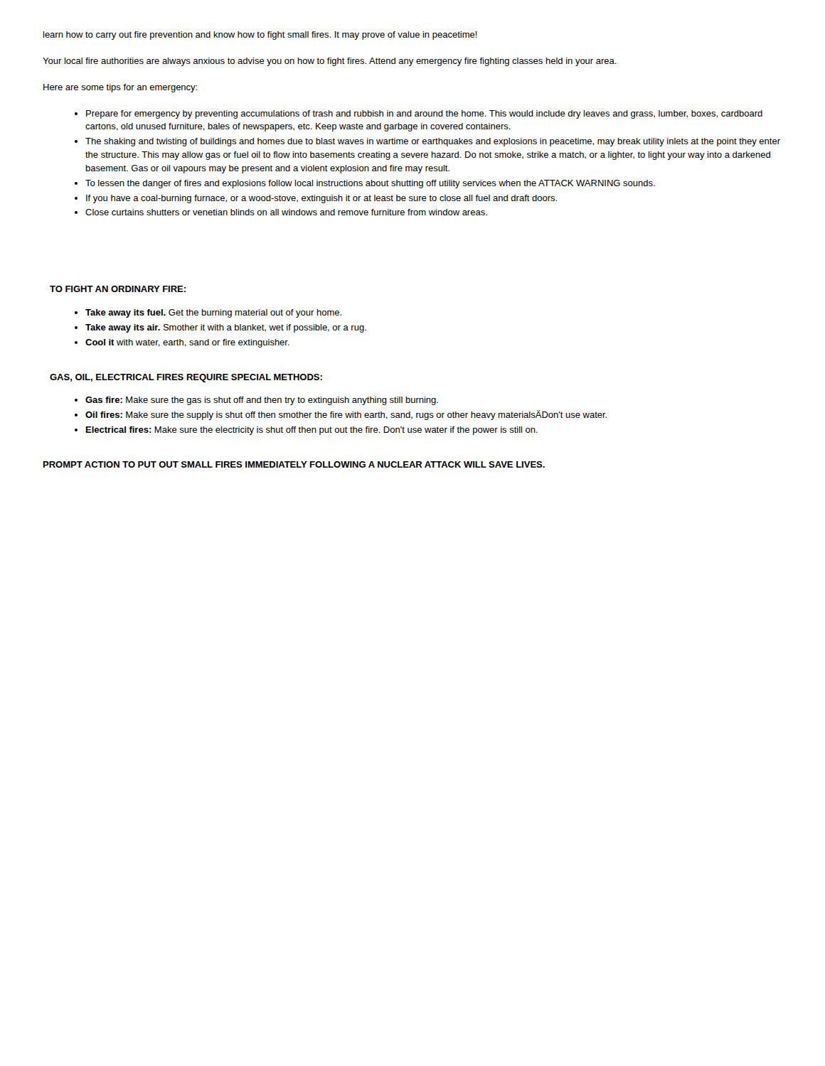learn how to carry out fire prevention and know how to fight small fires. It may prove of value in peacetime!
Your local fire authorities are always anxious to advise you on how to fight fires. Attend any emergency fire fighting classes held in your area.
Here are some tips for an emergency:
Prepare for emergency by preventing accumulations of trash and rubbish in and around the home. This would include dry leaves and grass, lumber, boxes, cardboard cartons, old unused furniture, bales of newspapers, etc. Keep waste and garbage in covered containers.
The shaking and twisting of buildings and homes due to blast waves in wartime or earthquakes and explosions in peacetime, may break utility inlets at the point they enter the structure. This may allow gas or fuel oil to flow into basements creating a severe hazard. Do not smoke, strike a match, or a lighter, to light your way into a darkened basement. Gas or oil vapours may be present and a violent explosion and fire may result.
To lessen the danger of fires and explosions follow local instructions about shutting off utility services when the ATTACK WARNING sounds.
If you have a coal-burning furnace, or a wood-stove, extinguish it or at least be sure to close all fuel and draft doors.
Close curtains shutters or venetian blinds on all windows and remove furniture from window areas.
TO FIGHT AN ORDINARY FIRE:
Take away its fuel. Get the burning material out of your home.
Take away its air. Smother it with a blanket, wet if possible, or a rug.
Cool it with water, earth, sand or fire extinguisher.
GAS, OIL, ELECTRICAL FIRES REQUIRE SPECIAL METHODS:
Gas fire: Make sure the gas is shut off and then try to extinguish anything still burning.
Oil fires: Make sure the supply is shut off then smother the fire with earth, sand, rugs or other heavy materialsÄDon't use water.
Electrical fires: Make sure the electricity is shut off then put out the fire. Don't use water if the power is still on.
PROMPT ACTION TO PUT OUT SMALL FIRES IMMEDIATELY FOLLOWING A NUCLEAR ATTACK WILL SAVE LIVES.